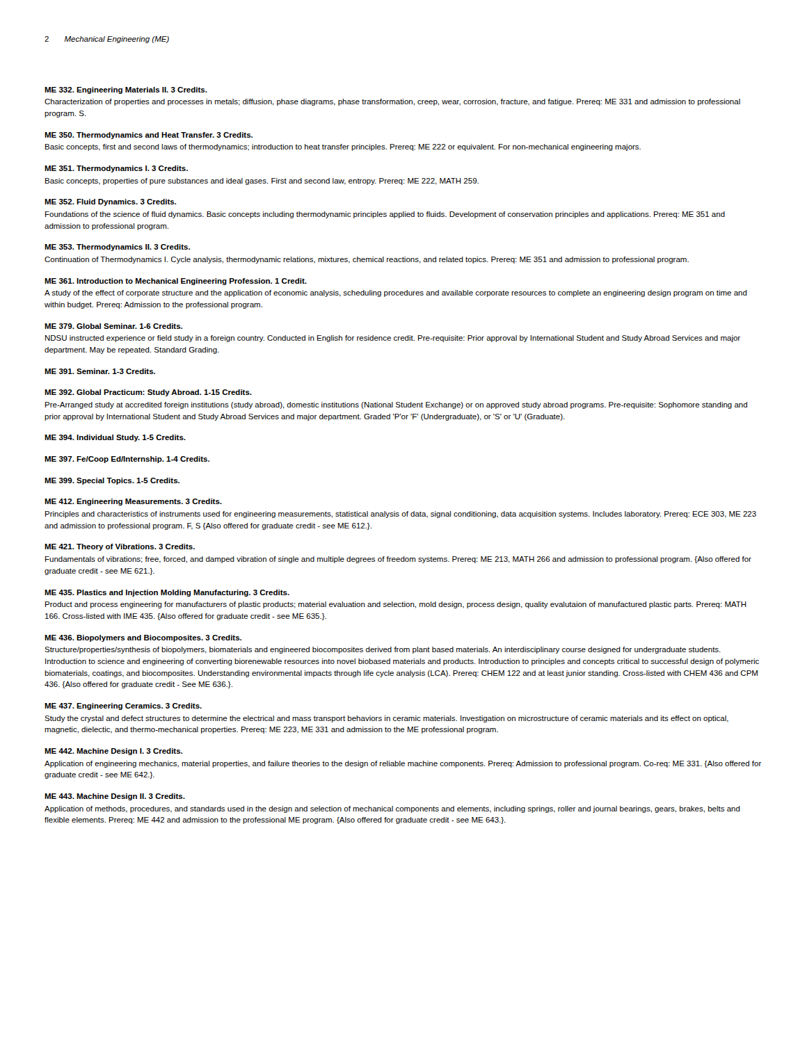2 Mechanical Engineering (ME)
ME 332. Engineering Materials II. 3 Credits.
Characterization of properties and processes in metals; diffusion, phase diagrams, phase transformation, creep, wear, corrosion, fracture, and fatigue. Prereq: ME 331 and admission to professional program. S.
ME 350. Thermodynamics and Heat Transfer. 3 Credits.
Basic concepts, first and second laws of thermodynamics; introduction to heat transfer principles. Prereq: ME 222 or equivalent. For non-mechanical engineering majors.
ME 351. Thermodynamics I. 3 Credits.
Basic concepts, properties of pure substances and ideal gases. First and second law, entropy. Prereq: ME 222, MATH 259.
ME 352. Fluid Dynamics. 3 Credits.
Foundations of the science of fluid dynamics. Basic concepts including thermodynamic principles applied to fluids. Development of conservation principles and applications. Prereq: ME 351 and admission to professional program.
ME 353. Thermodynamics II. 3 Credits.
Continuation of Thermodynamics I. Cycle analysis, thermodynamic relations, mixtures, chemical reactions, and related topics. Prereq: ME 351 and admission to professional program.
ME 361. Introduction to Mechanical Engineering Profession. 1 Credit.
A study of the effect of corporate structure and the application of economic analysis, scheduling procedures and available corporate resources to complete an engineering design program on time and within budget. Prereq: Admission to the professional program.
ME 379. Global Seminar. 1-6 Credits.
NDSU instructed experience or field study in a foreign country. Conducted in English for residence credit. Pre-requisite: Prior approval by International Student and Study Abroad Services and major department. May be repeated. Standard Grading.
ME 391. Seminar. 1-3 Credits.
ME 392. Global Practicum: Study Abroad. 1-15 Credits.
Pre-Arranged study at accredited foreign institutions (study abroad), domestic institutions (National Student Exchange) or on approved study abroad programs. Pre-requisite: Sophomore standing and prior approval by International Student and Study Abroad Services and major department. Graded 'P'or 'F' (Undergraduate), or 'S' or 'U' (Graduate).
ME 394. Individual Study. 1-5 Credits.
ME 397. Fe/Coop Ed/Internship. 1-4 Credits.
ME 399. Special Topics. 1-5 Credits.
ME 412. Engineering Measurements. 3 Credits.
Principles and characteristics of instruments used for engineering measurements, statistical analysis of data, signal conditioning, data acquisition systems. Includes laboratory. Prereq: ECE 303, ME 223 and admission to professional program. F, S {Also offered for graduate credit - see ME 612.}.
ME 421. Theory of Vibrations. 3 Credits.
Fundamentals of vibrations; free, forced, and damped vibration of single and multiple degrees of freedom systems. Prereq: ME 213, MATH 266 and admission to professional program. {Also offered for graduate credit - see ME 621.}.
ME 435. Plastics and Injection Molding Manufacturing. 3 Credits.
Product and process engineering for manufacturers of plastic products; material evaluation and selection, mold design, process design, quality evalutaion of manufactured plastic parts. Prereq: MATH 166. Cross-listed with IME 435. {Also offered for graduate credit - see ME 635.}.
ME 436. Biopolymers and Biocomposites. 3 Credits.
Structure/properties/synthesis of biopolymers, biomaterials and engineered biocomposites derived from plant based materials. An interdisciplinary course designed for undergraduate students. Introduction to science and engineering of converting biorenewable resources into novel biobased materials and products. Introduction to principles and concepts critical to successful design of polymeric biomaterials, coatings, and biocomposites. Understanding environmental impacts through life cycle analysis (LCA). Prereq: CHEM 122 and at least junior standing. Cross-listed with CHEM 436 and CPM 436. {Also offered for graduate credit - See ME 636.}.
ME 437. Engineering Ceramics. 3 Credits.
Study the crystal and defect structures to determine the electrical and mass transport behaviors in ceramic materials. Investigation on microstructure of ceramic materials and its effect on optical, magnetic, dielectic, and thermo-mechanical properties. Prereq: ME 223, ME 331 and admission to the ME professional program.
ME 442. Machine Design I. 3 Credits.
Application of engineering mechanics, material properties, and failure theories to the design of reliable machine components. Prereq: Admission to professional program. Co-req: ME 331. {Also offered for graduate credit - see ME 642.}.
ME 443. Machine Design II. 3 Credits.
Application of methods, procedures, and standards used in the design and selection of mechanical components and elements, including springs, roller and journal bearings, gears, brakes, belts and flexible elements. Prereq: ME 442 and admission to the professional ME program. {Also offered for graduate credit - see ME 643.}.